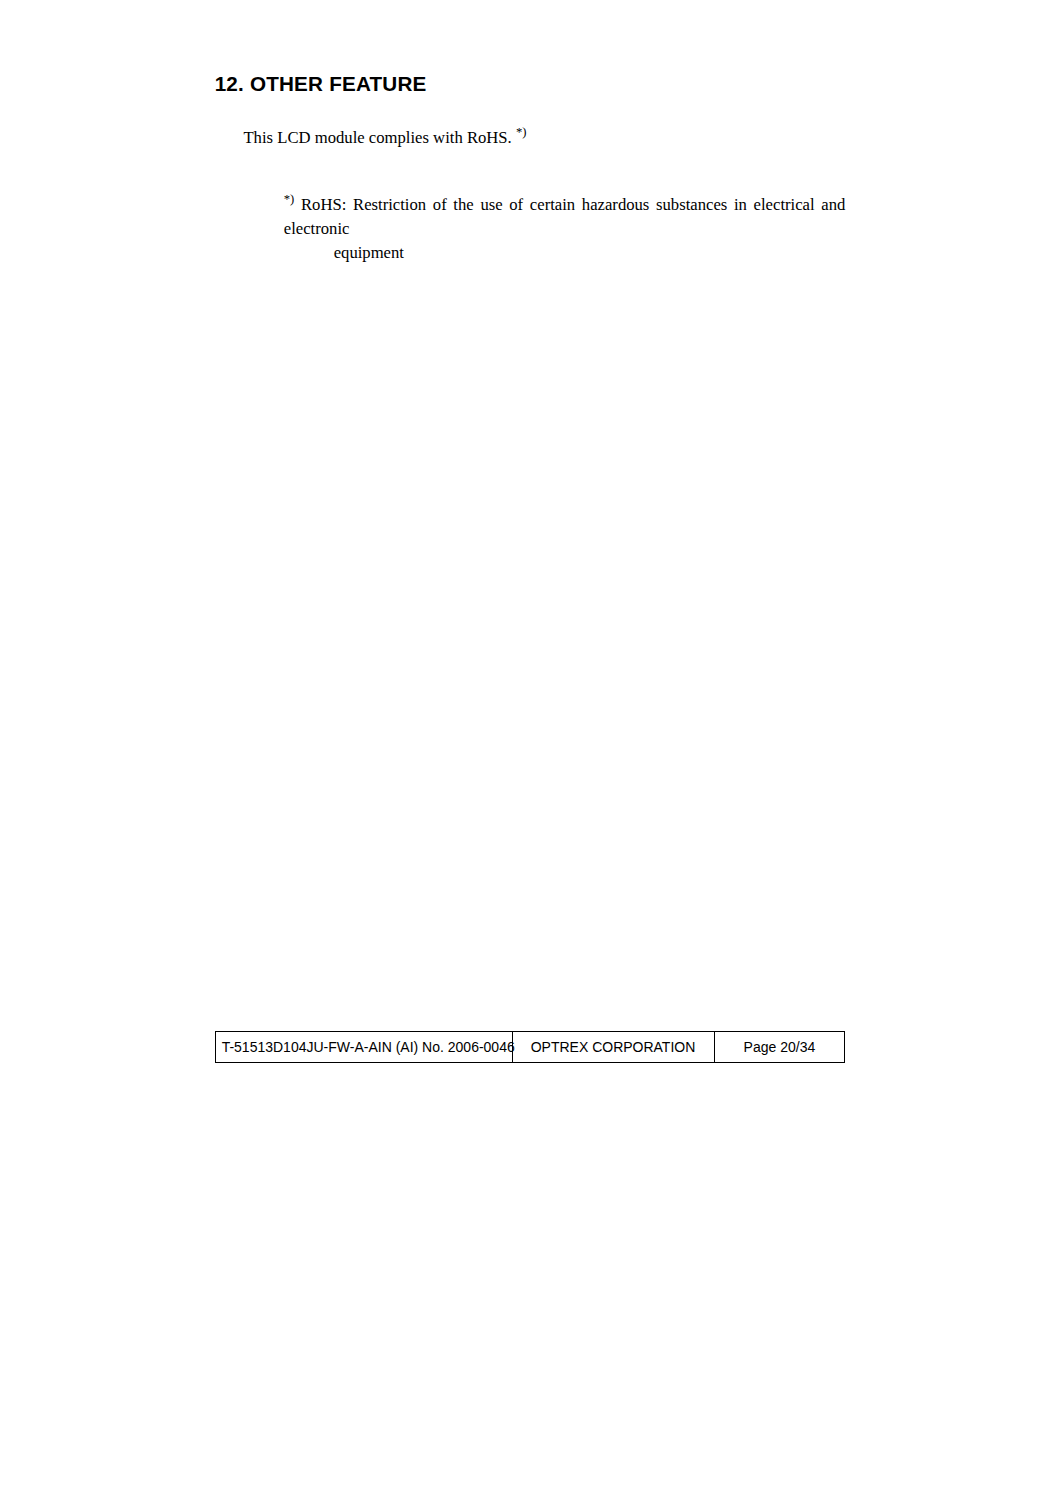12. OTHER FEATURE
This LCD module complies with RoHS. *)
*) RoHS: Restriction of the use of certain hazardous substances in electrical and electronic equipment
| T-51513D104JU-FW-A-AIN (AI) No. 2006-0046 | OPTREX CORPORATION | Page 20/34 |